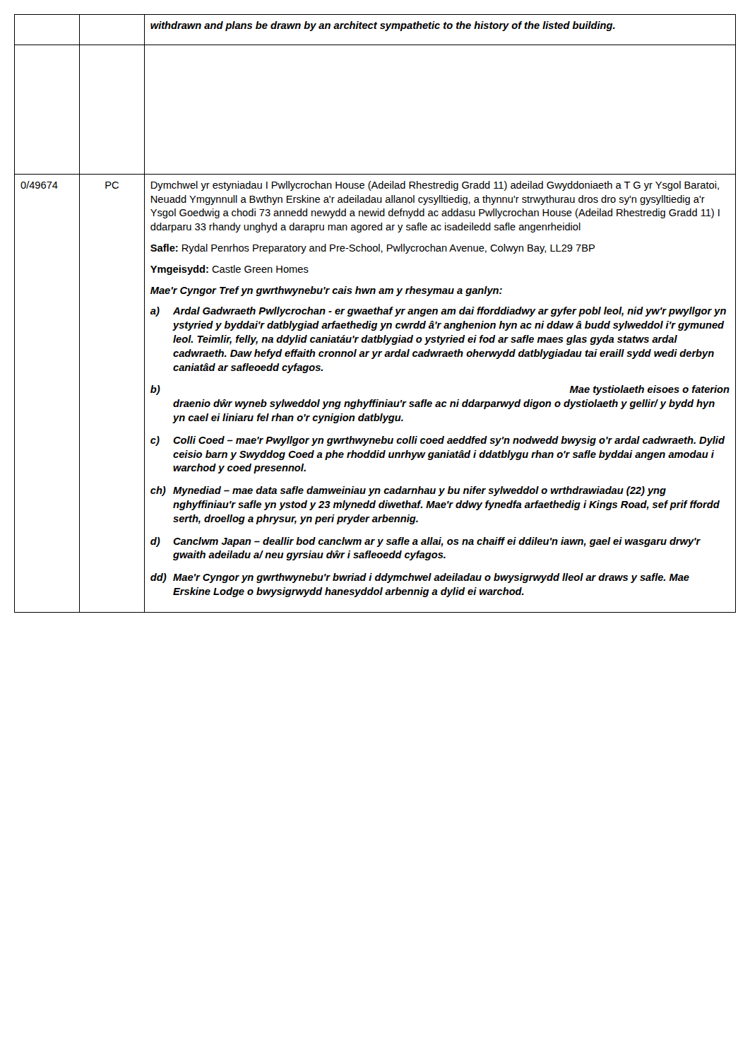| | | withdrawn and plans be drawn by an architect sympathetic to the history of the listed building. |
| 0/49674 | PC | Dymchwel yr estyniadau I Pwllycrochan House (Adeilad Rhestredig Gradd 11) adeilad Gwyddoniaeth a T G yr Ysgol Baratoi, Neuadd Ymgynnull a Bwthyn Erskine a'r adeiladau allanol cysylltiedig, a thynnu'r strwythurau dros dro sy'n gysylltiedig a'r Ysgol Goedwig a chodi 73 annedd newydd a newid defnydd ac addasu Pwllycrochan House (Adeilad Rhestredig Gradd 11) I ddarparu 33 rhandy unghyd a darapru man agored ar y safle ac isadeiledd safle angenrheidiol Safle: Rydal Penrhos Preparatory and Pre-School, Pwllycrochan Avenue, Colwyn Bay, LL29 7BP Ymgeisydd: Castle Green Homes Mae'r Cyngor Tref yn gwrthwynebu'r cais hwn am y rhesymau a ganlyn: a) Ardal Gadwraeth Pwllycrochan - er gwaethaf yr angen am dai fforddiadwy ar gyfer pobl leol, nid yw'r pwyllgor yn ystyried y byddai'r datblygiad arfaethedig yn cwrdd â'r anghenion hyn ac ni ddaw â budd sylweddol i'r gymuned leol. Teimlir, felly, na ddylid caniatáu'r datblygiad o ystyried ei fod ar safle maes glas gyda statws ardal cadwraeth. Daw hefyd effaith cronnol ar yr ardal cadwraeth oherwydd datblygiadau tai eraill sydd wedi derbyn caniatâd ar safleoedd cyfagos. b) Mae tystiolaeth eisoes o faterion draenio dŵr wyneb sylweddol yng nghyffiniau'r safle ac ni ddarparwyd digon o dystiolaeth y gellir/ y bydd hyn yn cael ei liniaru fel rhan o'r cynigion datblygu. c) Colli Coed – mae'r Pwyllgor yn gwrthwynebu colli coed aeddfed sy'n nodwedd bwysig o'r ardal cadwraeth. Dylid ceisio barn y Swyddog Coed a phe rhoddid unrhyw ganiatâd i ddatblygu rhan o'r safle byddai angen amodau i warchod y coed presennol. ch) Mynediad – mae data safle damweiniau yn cadarnhau y bu nifer sylweddol o wrthdrawiadau (22) yng nghyffiniau'r safle yn ystod y 23 mlynedd diwethaf. Mae'r ddwy fynedfa arfaethedig i Kings Road, sef prif ffordd serth, droellog a phrysur, yn peri pryder arbennig. d) Canclwm Japan – deallir bod canclwm ar y safle a allai, os na chaiff ei ddileu'n iawn, gael ei wasgaru drwy'r gwaith adeiladu a/ neu gyrsiau dŵr i safleoedd cyfagos. dd) Mae'r Cyngor yn gwrthwynebu'r bwriad i ddymchwel adeiladau o bwysigrwydd lleol ar draws y safle. Mae Erskine Lodge o bwysigrwydd hanesyddol arbennig a dylid ei warchod. |